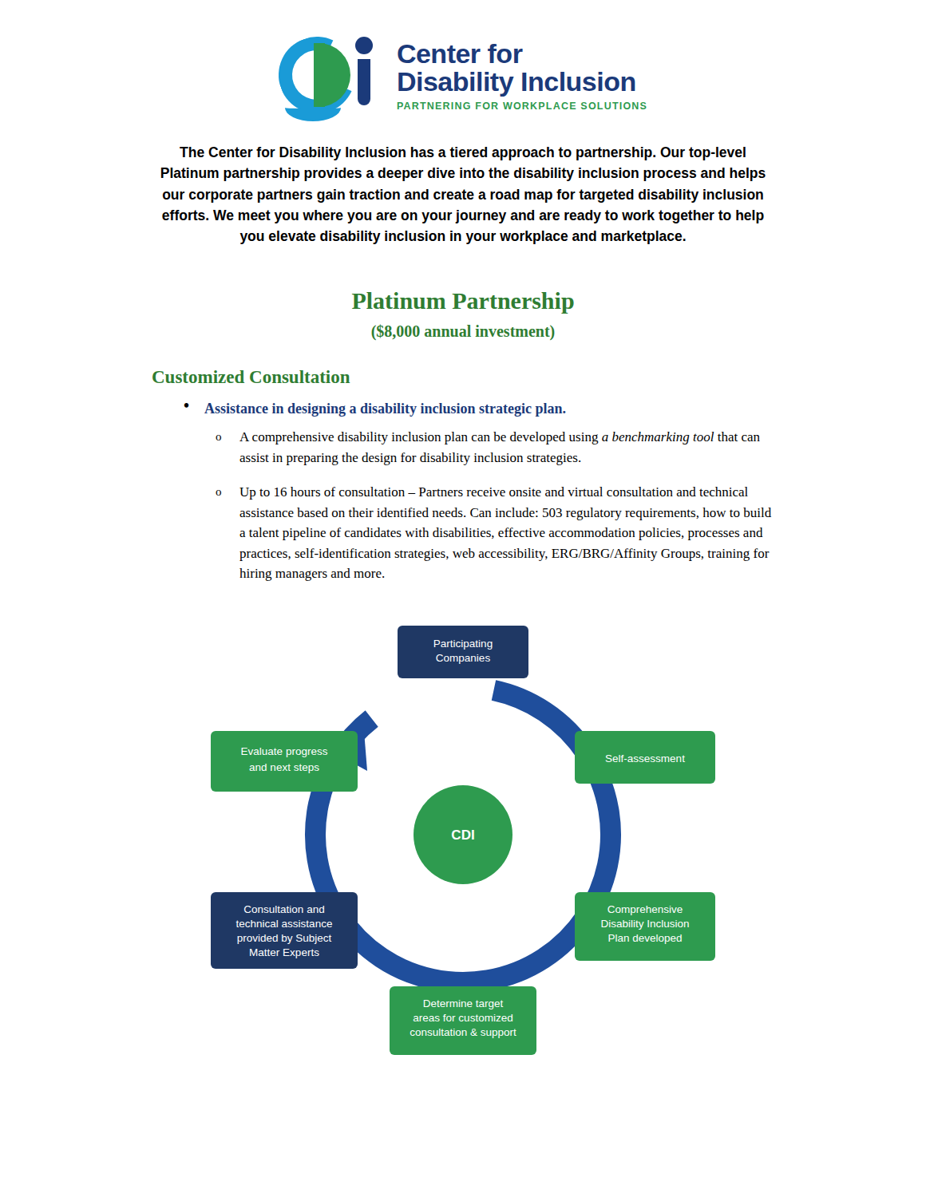Center for Disability Inclusion PARTNERING FOR WORKPLACE SOLUTIONS
The Center for Disability Inclusion has a tiered approach to partnership. Our top-level Platinum partnership provides a deeper dive into the disability inclusion process and helps our corporate partners gain traction and create a road map for targeted disability inclusion efforts. We meet you where you are on your journey and are ready to work together to help you elevate disability inclusion in your workplace and marketplace.
Platinum Partnership
($8,000 annual investment)
Customized Consultation
Assistance in designing a disability inclusion strategic plan.
A comprehensive disability inclusion plan can be developed using a benchmarking tool that can assist in preparing the design for disability inclusion strategies.
Up to 16 hours of consultation – Partners receive onsite and virtual consultation and technical assistance based on their identified needs. Can include: 503 regulatory requirements, how to build a talent pipeline of candidates with disabilities, effective accommodation policies, processes and practices, self-identification strategies, web accessibility, ERG/BRG/Affinity Groups, training for hiring managers and more.
CDI Participating Companies Self-assessment Comprehensive Disability Inclusion Plan developed Determine target areas for customized consultation & support Consultation and technical assistance provided by Subject Matter Experts Evaluate progress and next steps